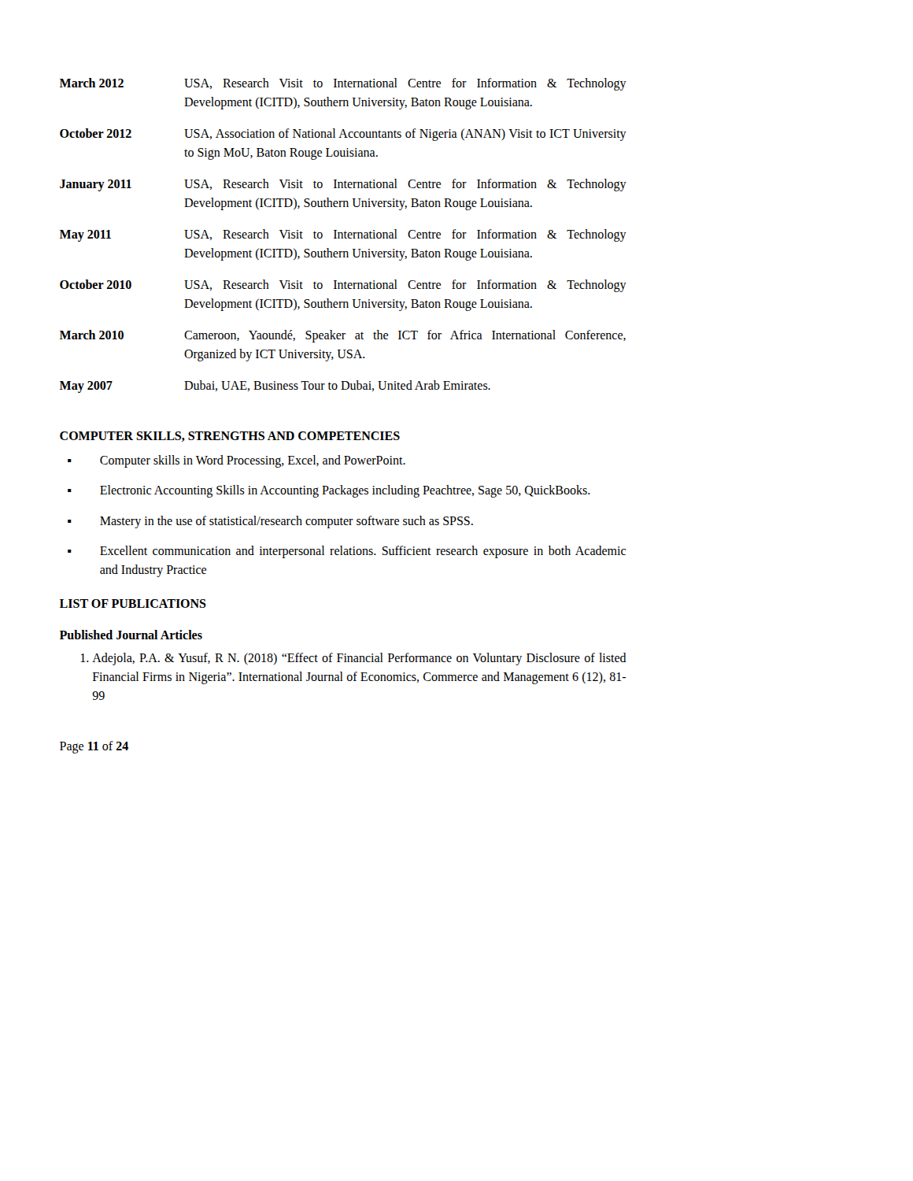| March 2012 | USA, Research Visit to International Centre for Information & Technology Development (ICITD), Southern University, Baton Rouge Louisiana. |
| October 2012 | USA, Association of National Accountants of Nigeria (ANAN) Visit to ICT University to Sign MoU, Baton Rouge Louisiana. |
| January 2011 | USA, Research Visit to International Centre for Information & Technology Development (ICITD), Southern University, Baton Rouge Louisiana. |
| May 2011 | USA, Research Visit to International Centre for Information & Technology Development (ICITD), Southern University, Baton Rouge Louisiana. |
| October 2010 | USA, Research Visit to International Centre for Information & Technology Development (ICITD), Southern University, Baton Rouge Louisiana. |
| March 2010 | Cameroon, Yaoundé, Speaker at the ICT for Africa International Conference, Organized by ICT University, USA. |
| May 2007 | Dubai, UAE, Business Tour to Dubai, United Arab Emirates. |
COMPUTER SKILLS, STRENGTHS AND COMPETENCIES
Computer skills in Word Processing, Excel, and PowerPoint.
Electronic Accounting Skills in Accounting Packages including Peachtree, Sage 50, QuickBooks.
Mastery in the use of statistical/research computer software such as SPSS.
Excellent communication and interpersonal relations. Sufficient research exposure in both Academic and Industry Practice
LIST OF PUBLICATIONS
Published Journal Articles
Adejola, P.A. & Yusuf, R N. (2018) “Effect of Financial Performance on Voluntary Disclosure of listed Financial Firms in Nigeria”. International Journal of Economics, Commerce and Management 6 (12), 81-99
Page 11 of 24